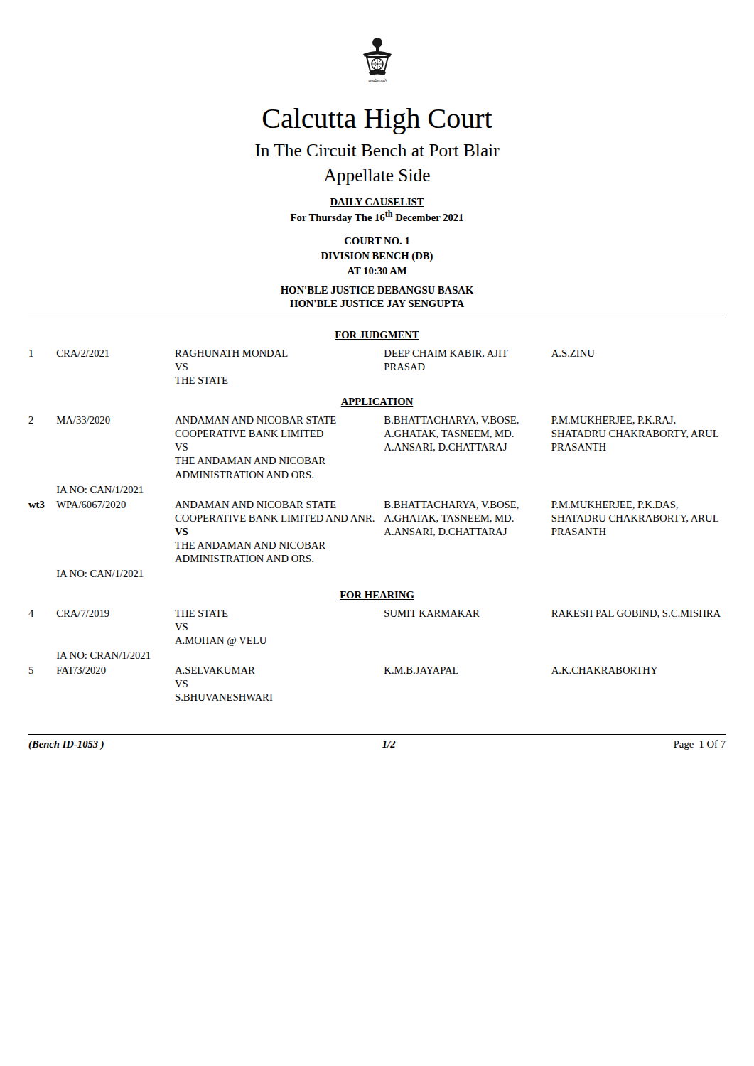सत्यमेव जयते
Calcutta High Court
In The Circuit Bench at Port Blair
Appellate Side
DAILY CAUSELIST
For Thursday The 16th December 2021
COURT NO. 1
DIVISION BENCH (DB)
AT 10:30 AM
HON'BLE JUSTICE DEBANGSU BASAK
HON'BLE JUSTICE JAY SENGUPTA
FOR JUDGMENT
| 1 | CRA/2/2021 | RAGHUNATH MONDAL VS THE STATE | DEEP CHAIM KABIR, AJIT PRASAD | A.S.ZINU |
APPLICATION
| 2 | MA/33/2020 | ANDAMAN AND NICOBAR STATE COOPERATIVE BANK LIMITED VS THE ANDAMAN AND NICOBAR ADMINISTRATION AND ORS. | B.BHATTACHARYA, V.BOSE, A.GHATAK, TASNEEM, MD. A.ANSARI, D.CHATTARAJ | P.M.MUKHERJEE, P.K.RAJ, SHATADRU CHAKRABORTY, ARUL PRASANTH |
| | IA NO: CAN/1/2021 |
| wt3 | WPA/6067/2020 | ANDAMAN AND NICOBAR STATE COOPERATIVE BANK LIMITED AND ANR. VS THE ANDAMAN AND NICOBAR ADMINISTRATION AND ORS. | B.BHATTACHARYA, V.BOSE, A.GHATAK, TASNEEM, MD. A.ANSARI, D.CHATTARAJ | P.M.MUKHERJEE, P.K.DAS, SHATADRU CHAKRABORTY, ARUL PRASANTH |
| | IA NO: CAN/1/2021 |
FOR HEARING
| 4 | CRA/7/2019 | THE STATE VS A.MOHAN @ VELU | SUMIT KARMAKAR | RAKESH PAL GOBIND, S.C.MISHRA |
| | IA NO: CRAN/1/2021 |
| 5 | FAT/3/2020 | A.SELVAKUMAR VS S.BHUVANESHWARI | K.M.B.JAYAPAL | A.K.CHAKRABORTHY |
(Bench ID-1053 )
1/2
Page 1 Of 7